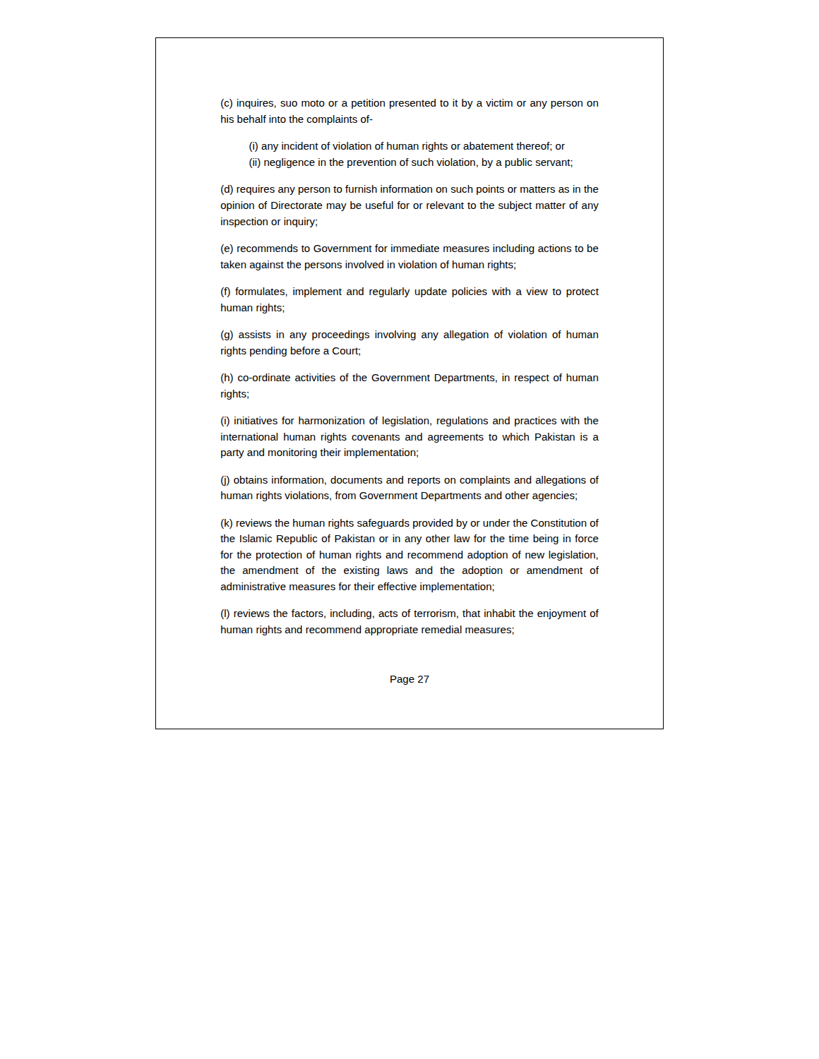(c) inquires, suo moto or a petition presented to it by a victim or any person on his behalf into the complaints of-
(i) any incident of violation of human rights or abatement thereof; or
(ii) negligence in the prevention of such violation, by a public servant;
(d) requires any person to furnish information on such points or matters as in the opinion of Directorate may be useful for or relevant to the subject matter of any inspection or inquiry;
(e) recommends to Government for immediate measures including actions to be taken against the persons involved in violation of human rights;
(f) formulates, implement and regularly update policies with a view to protect human rights;
(g) assists in any proceedings involving any allegation of violation of human rights pending before a Court;
(h) co-ordinate activities of the Government Departments, in respect of human rights;
(i) initiatives for harmonization of legislation, regulations and practices with the international human rights covenants and agreements to which Pakistan is a party and monitoring their implementation;
(j) obtains information, documents and reports on complaints and allegations of human rights violations, from Government Departments and other agencies;
(k) reviews the human rights safeguards provided by or under the Constitution of the Islamic Republic of Pakistan or in any other law for the time being in force for the protection of human rights and recommend adoption of new legislation, the amendment of the existing laws and the adoption or amendment of administrative measures for their effective implementation;
(l) reviews the factors, including, acts of terrorism, that inhabit the enjoyment of human rights and recommend appropriate remedial measures;
Page 27